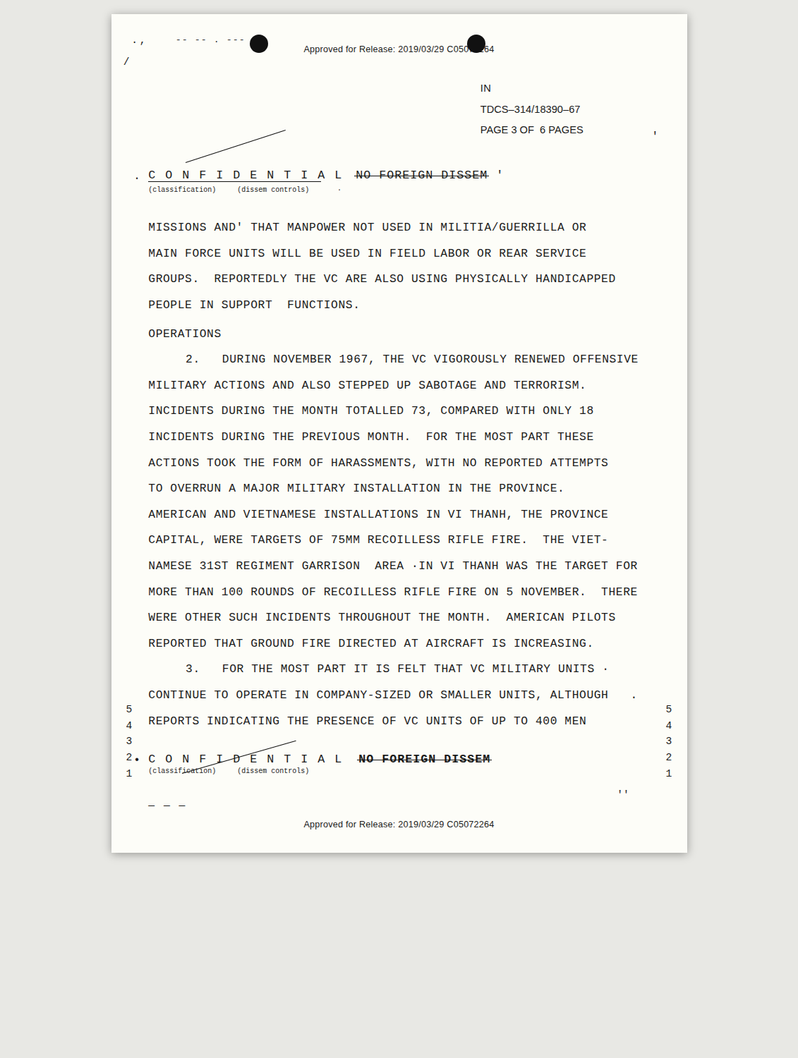/
.
,
-- -- . ---
Approved for Release: 2019/03/29 C05072264
IN
TDCS–314/18390–67
PAGE 3 OF 6 PAGES
'
. C O N F I D E N T I A L NO FOREIGN DISSEM '
(classification) (dissem controls) ·
MISSIONS AND' THAT MANPOWER NOT USED IN MILITIA/GUERRILLA OR
MAIN FORCE UNITS WILL BE USED IN FIELD LABOR OR REAR SERVICE
GROUPS. REPORTEDLY THE VC ARE ALSO USING PHYSICALLY HANDICAPPED
PEOPLE IN SUPPORT FUNCTIONS.
OPERATIONS
2. DURING NOVEMBER 1967, THE VC VIGOROUSLY RENEWED OFFENSIVE
MILITARY ACTIONS AND ALSO STEPPED UP SABOTAGE AND TERRORISM.
INCIDENTS DURING THE MONTH TOTALLED 73, COMPARED WITH ONLY 18
INCIDENTS DURING THE PREVIOUS MONTH. FOR THE MOST PART THESE
ACTIONS TOOK THE FORM OF HARASSMENTS, WITH NO REPORTED ATTEMPTS
TO OVERRUN A MAJOR MILITARY INSTALLATION IN THE PROVINCE.
AMERICAN AND VIETNAMESE INSTALLATIONS IN VI THANH, THE PROVINCE
CAPITAL, WERE TARGETS OF 75MM RECOILLESS RIFLE FIRE. THE VIET-
NAMESE 31ST REGIMENT GARRISON AREA ·IN VI THANH WAS THE TARGET FOR
MORE THAN 100 ROUNDS OF RECOILLESS RIFLE FIRE ON 5 NOVEMBER. THERE
WERE OTHER SUCH INCIDENTS THROUGHOUT THE MONTH. AMERICAN PILOTS
REPORTED THAT GROUND FIRE DIRECTED AT AIRCRAFT IS INCREASING.
3. FOR THE MOST PART IT IS FELT THAT VC MILITARY UNITS ·
CONTINUE TO OPERATE IN COMPANY-SIZED OR SMALLER UNITS, ALTHOUGH .
REPORTS INDICATING THE PRESENCE OF VC UNITS OF UP TO 400 MEN
5
4
3
2
1
5
4
3
2
1
• C O N F I D E N T I A L NO FOREIGN DISSEM
(classification) (dissem controls)
— — — ''
Approved for Release: 2019/03/29 C05072264